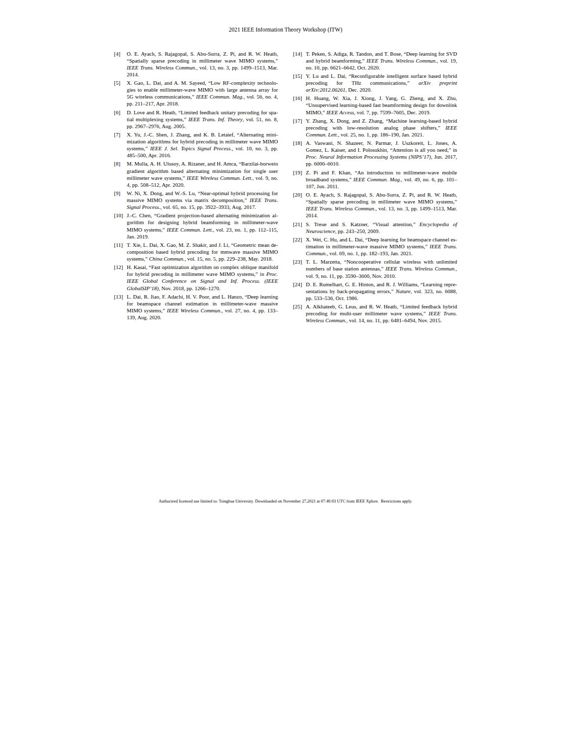2021 IEEE Information Theory Workshop (ITW)
[4] O. E. Ayach, S. Rajagopal, S. Abu-Surra, Z. Pi, and R. W. Heath, “Spatially sparse precoding in millimeter wave MIMO systems,” IEEE Trans. Wireless Commun., vol. 13, no. 3, pp. 1499–1513, Mar. 2014.
[5] X. Gao, L. Dai, and A. M. Sayeed, “Low RF-complexity technologies to enable millimeter-wave MIMO with large antenna array for 5G wireless communications,” IEEE Commun. Mag., vol. 56, no. 4, pp. 211–217, Apr. 2018.
[6] D. Love and R. Heath, “Limited feedback unitary precoding for spatial multiplexing systems,” IEEE Trans. Inf. Theory, vol. 51, no. 8, pp. 2967–2976, Aug. 2005.
[7] X. Yu, J.-C. Shen, J. Zhang, and K. B. Letaief, “Alternating minimization algorithms for hybrid precoding in millimeter wave MIMO systems,” IEEE J. Sel. Topics Signal Process., vol. 10, no. 3, pp. 485–500, Apr. 2016.
[8] M. Mulla, A. H. Ulusoy, A. Rizaner, and H. Amca, “Barzilai-borwein gradient algorithm based alternating minimization for single user millimeter wave systems,” IEEE Wireless Commun. Lett., vol. 9, no. 4, pp. 508–512, Apr. 2020.
[9] W. Ni, X. Dong, and W.-S. Lu, “Near-optimal hybrid processing for massive MIMO systems via matrix decomposition,” IEEE Trans. Signal Process., vol. 65, no. 15, pp. 3922–3933, Aug. 2017.
[10] J.-C. Chen, “Gradient projection-based alternating minimization algorithm for designing hybrid beamforming in millimeter-wave MIMO systems,” IEEE Commun. Lett., vol. 23, no. 1, pp. 112–115, Jan. 2019.
[11] T. Xie, L. Dai, X. Gao, M. Z. Shakir, and J. Li, “Geometric mean decomposition based hybrid precoding for mmwave massive MIMO systems,” China Commun., vol. 15, no. 5, pp. 229–238, May. 2018.
[12] H. Kasai, “Fast optimization algorithm on complex oblique manifold for hybrid precoding in millimeter wave MIMO systems,” in Proc. IEEE Global Conference on Signal and Inf. Process. (IEEE GlobalSIP’18), Nov. 2018, pp. 1266–1270.
[13] L. Dai, R. Jiao, F. Adachi, H. V. Poor, and L. Hanzo, “Deep learning for beamspace channel estimation in millimeter-wave massive MIMO systems,” IEEE Wireless Commun., vol. 27, no. 4, pp. 133–139, Aug. 2020.
[14] T. Peken, S. Adiga, R. Tandon, and T. Bose, “Deep learning for SVD and hybrid beamforming,” IEEE Trans. Wireless Commun., vol. 19, no. 10, pp. 6621–6642, Oct. 2020.
[15] Y. Lu and L. Dai, “Reconfigurable intelligent surface based hybrid precoding for THz communications,” arXiv preprint arXiv:2012.06261, Dec. 2020.
[16] H. Huang, W. Xia, J. Xiong, J. Yang, G. Zheng, and X. Zhu, “Unsupervised learning-based fast beamforming design for downlink MIMO,” IEEE Access, vol. 7, pp. 7599–7605, Dec. 2019.
[17] Y. Zhang, X. Dong, and Z. Zhang, “Machine learning-based hybrid precoding with low-resolution analog phase shifters,” IEEE Commun. Lett., vol. 25, no. 1, pp. 186–190, Jan. 2021.
[18] A. Vaswani, N. Shazeer, N. Parmar, J. Uszkoreit, L. Jones, A. Gomez, L. Kaiser, and I. Polosukhin, “Attention is all you need,” in Proc. Neural Information Processing Systems (NIPS’17), Jun. 2017, pp. 6000–6010.
[19] Z. Pi and F. Khan, “An introduction to millimeter-wave mobile broadband systems,” IEEE Commun. Mag., vol. 49, no. 6, pp. 101–107, Jun. 2011.
[20] O. E. Ayach, S. Rajagopal, S. Abu-Surra, Z. Pi, and R. W. Heath, “Spatially sparse precoding in millimeter wave MIMO systems,” IEEE Trans. Wireless Commun., vol. 13, no. 3, pp. 1499–1513, Mar. 2014.
[21] S. Treue and S. Katzner, “Visual attention,” Encyclopedia of Neuroscience, pp. 243–250, 2009.
[22] X. Wei, C. Hu, and L. Dai, “Deep learning for beamspace channel estimation in millimeter-wave massive MIMO systems,” IEEE Trans. Commun., vol. 69, no. 1, pp. 182–193, Jan. 2021.
[23] T. L. Marzetta, “Noncooperative cellular wireless with unlimited numbers of base station antennas,” IEEE Trans. Wireless Commun., vol. 9, no. 11, pp. 3590–3600, Nov. 2010.
[24] D. E. Rumelhart, G. E. Hinton, and R. J. Williams, “Learning representations by back-propagating errors,” Nature, vol. 323, no. 6088, pp. 533–536, Oct. 1986.
[25] A. Alkhateeb, G. Leus, and R. W. Heath, “Limited feedback hybrid precoding for multi-user millimeter wave systems,” IEEE Trans. Wireless Commun., vol. 14, no. 11, pp. 6481–6494, Nov. 2015.
Authorized licensed use limited to: Tsinghua University. Downloaded on November 27,2021 at 07:46:03 UTC from IEEE Xplore. Restrictions apply.